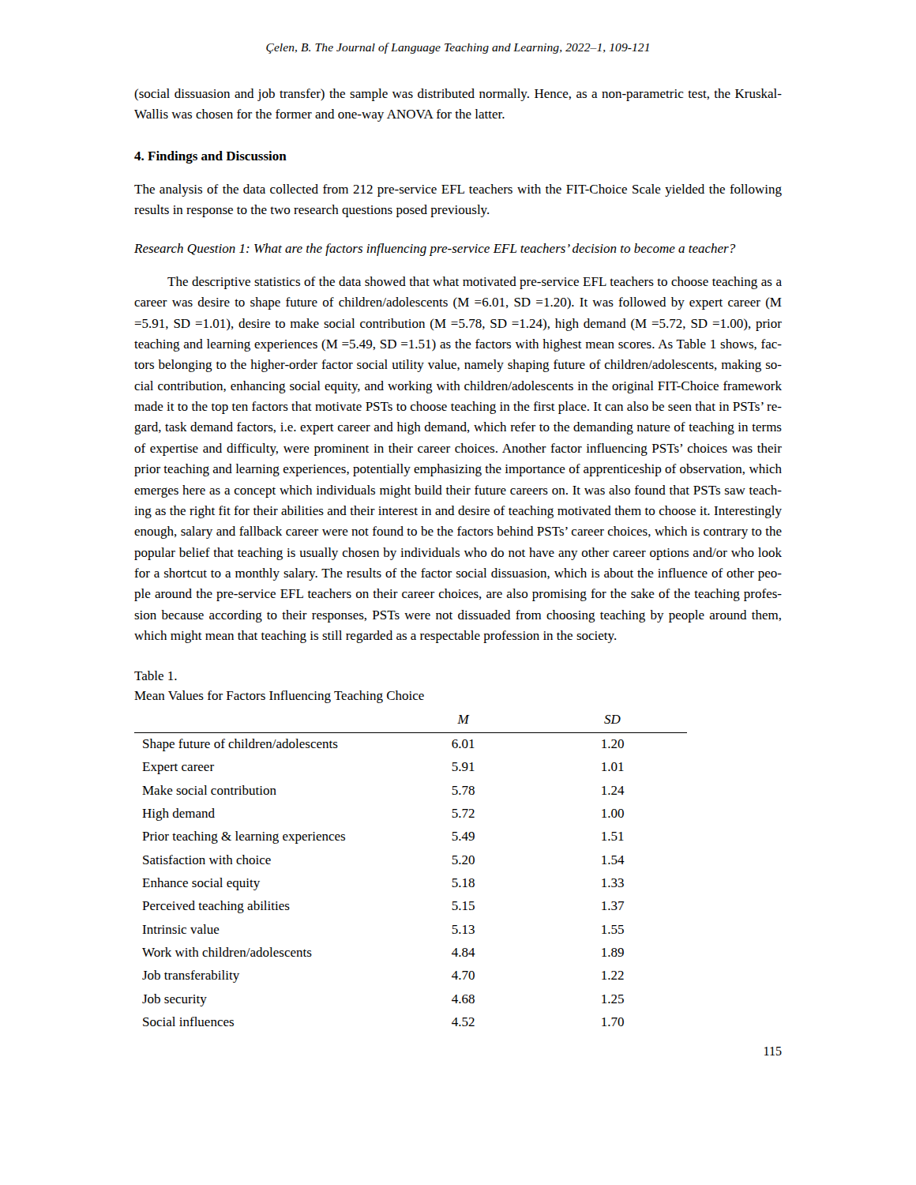Çelen, B. The Journal of Language Teaching and Learning, 2022–1, 109-121
(social dissuasion and job transfer) the sample was distributed normally. Hence, as a non-parametric test, the Kruskal-Wallis was chosen for the former and one-way ANOVA for the latter.
4. Findings and Discussion
The analysis of the data collected from 212 pre-service EFL teachers with the FIT-Choice Scale yielded the following results in response to the two research questions posed previously.
Research Question 1: What are the factors influencing pre-service EFL teachers’ decision to become a teacher?
The descriptive statistics of the data showed that what motivated pre-service EFL teachers to choose teaching as a career was desire to shape future of children/adolescents (M =6.01, SD =1.20). It was followed by expert career (M =5.91, SD =1.01), desire to make social contribution (M =5.78, SD =1.24), high demand (M =5.72, SD =1.00), prior teaching and learning experiences (M =5.49, SD =1.51) as the factors with highest mean scores. As Table 1 shows, factors belonging to the higher-order factor social utility value, namely shaping future of children/adolescents, making social contribution, enhancing social equity, and working with children/adolescents in the original FIT-Choice framework made it to the top ten factors that motivate PSTs to choose teaching in the first place. It can also be seen that in PSTs’ regard, task demand factors, i.e. expert career and high demand, which refer to the demanding nature of teaching in terms of expertise and difficulty, were prominent in their career choices. Another factor influencing PSTs’ choices was their prior teaching and learning experiences, potentially emphasizing the importance of apprenticeship of observation, which emerges here as a concept which individuals might build their future careers on. It was also found that PSTs saw teaching as the right fit for their abilities and their interest in and desire of teaching motivated them to choose it. Interestingly enough, salary and fallback career were not found to be the factors behind PSTs’ career choices, which is contrary to the popular belief that teaching is usually chosen by individuals who do not have any other career options and/or who look for a shortcut to a monthly salary. The results of the factor social dissuasion, which is about the influence of other people around the pre-service EFL teachers on their career choices, are also promising for the sake of the teaching profession because according to their responses, PSTs were not dissuaded from choosing teaching by people around them, which might mean that teaching is still regarded as a respectable profession in the society.
Table 1.
Mean Values for Factors Influencing Teaching Choice
| | M | SD |
| --- | --- | --- |
| Shape future of children/adolescents | 6.01 | 1.20 |
| Expert career | 5.91 | 1.01 |
| Make social contribution | 5.78 | 1.24 |
| High demand | 5.72 | 1.00 |
| Prior teaching & learning experiences | 5.49 | 1.51 |
| Satisfaction with choice | 5.20 | 1.54 |
| Enhance social equity | 5.18 | 1.33 |
| Perceived teaching abilities | 5.15 | 1.37 |
| Intrinsic value | 5.13 | 1.55 |
| Work with children/adolescents | 4.84 | 1.89 |
| Job transferability | 4.70 | 1.22 |
| Job security | 4.68 | 1.25 |
| Social influences | 4.52 | 1.70 |
115